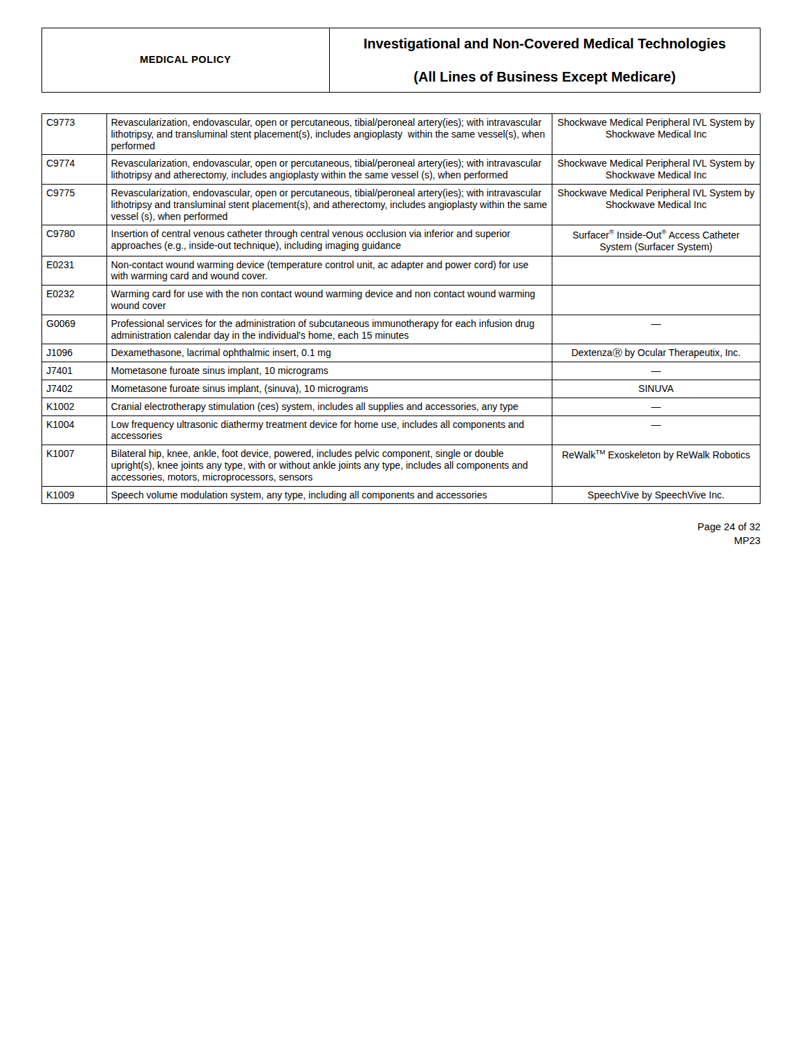| MEDICAL POLICY | Investigational and Non-Covered Medical Technologies (All Lines of Business Except Medicare) |
| C9773 | Revascularization, endovascular, open or percutaneous, tibial/peroneal artery(ies); with intravascular lithotripsy, and transluminal stent placement(s), includes angioplasty within the same vessel(s), when performed | Shockwave Medical Peripheral IVL System by Shockwave Medical Inc |
| C9774 | Revascularization, endovascular, open or percutaneous, tibial/peroneal artery(ies); with intravascular lithotripsy and atherectomy, includes angioplasty within the same vessel (s), when performed | Shockwave Medical Peripheral IVL System by Shockwave Medical Inc |
| C9775 | Revascularization, endovascular, open or percutaneous, tibial/peroneal artery(ies); with intravascular lithotripsy and transluminal stent placement(s), and atherectomy, includes angioplasty within the same vessel (s), when performed | Shockwave Medical Peripheral IVL System by Shockwave Medical Inc |
| C9780 | Insertion of central venous catheter through central venous occlusion via inferior and superior approaches (e.g., inside-out technique), including imaging guidance | Surfacer ® Inside-Out ® Access Catheter System (Surfacer System) |
| E0231 | Non-contact wound warming device (temperature control unit, ac adapter and power cord) for use with warming card and wound cover. | |
| E0232 | Warming card for use with the non contact wound warming device and non contact wound warming wound cover | |
| G0069 | Professional services for the administration of subcutaneous immunotherapy for each infusion drug administration calendar day in the individual's home, each 15 minutes | — |
| J1096 | Dexamethasone, lacrimal ophthalmic insert, 0.1 mg | DextenzaⓇ by Ocular Therapeutix, Inc. |
| J7401 | Mometasone furoate sinus implant, 10 micrograms | — |
| J7402 | Mometasone furoate sinus implant, (sinuva), 10 micrograms | SINUVA |
| K1002 | Cranial electrotherapy stimulation (ces) system, includes all supplies and accessories, any type | — |
| K1004 | Low frequency ultrasonic diathermy treatment device for home use, includes all components and accessories | — |
| K1007 | Bilateral hip, knee, ankle, foot device, powered, includes pelvic component, single or double upright(s), knee joints any type, with or without ankle joints any type, includes all components and accessories, motors, microprocessors, sensors | ReWalk TM Exoskeleton by ReWalk Robotics |
| K1009 | Speech volume modulation system, any type, including all components and accessories | SpeechVive by SpeechVive Inc. |
Page 24 of 32
MP23